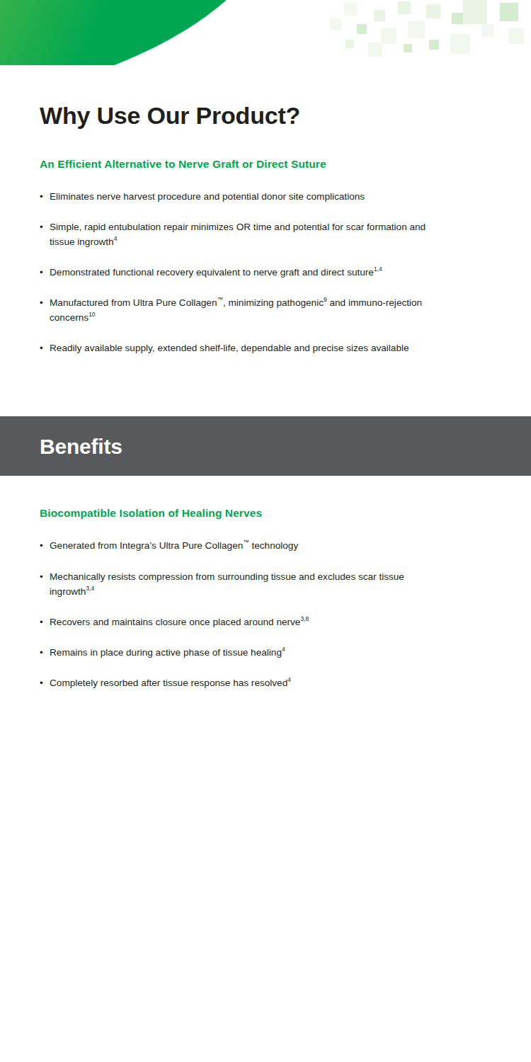Why Use Our Product?
An Efficient Alternative to Nerve Graft or Direct Suture
Eliminates nerve harvest procedure and potential donor site complications
Simple, rapid entubulation repair minimizes OR time and potential for scar formation and tissue ingrowth4
Demonstrated functional recovery equivalent to nerve graft and direct suture1,4
Manufactured from Ultra Pure Collagen™, minimizing pathogenic9 and immuno-rejection concerns10
Readily available supply, extended shelf-life, dependable and precise sizes available
Benefits
Biocompatible Isolation of Healing Nerves
Generated from Integra’s Ultra Pure Collagen™ technology
Mechanically resists compression from surrounding tissue and excludes scar tissue ingrowth3,4
Recovers and maintains closure once placed around nerve3,8
Remains in place during active phase of tissue healing4
Completely resorbed after tissue response has resolved4